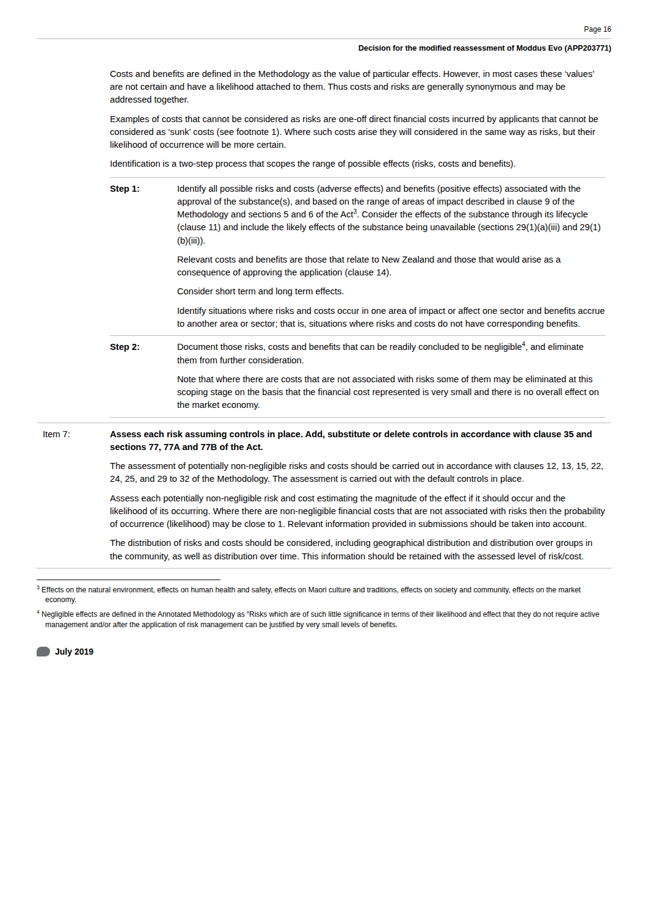Page 16
Decision for the modified reassessment of Moddus Evo (APP203771)
| | Costs and benefits are defined in the Methodology as the value of particular effects. However, in most cases these ‘values’ are not certain and have a likelihood attached to them. Thus costs and risks are generally synonymous and may be addressed together. Examples of costs that cannot be considered as risks are one-off direct financial costs incurred by applicants that cannot be considered as ‘sunk’ costs (see footnote 1). Where such costs arise they will considered in the same way as risks, but their likelihood of occurrence will be more certain. Identification is a two-step process that scopes the range of possible effects (risks, costs and benefits). / Step 1: / Identify all possible risks and costs (adverse effects) and benefits (positive effects) associated with the approval of the substance(s), and based on the range of areas of impact described in clause 9 of the Methodology and sections 5 and 6 of the Act 3 . Consider the effects of the substance through its lifecycle (clause 11) and include the likely effects of the substance being unavailable (sections 29(1)(a)(iii) and 29(1)(b)(iii)). Relevant costs and benefits are those that relate to New Zealand and those that would arise as a consequence of approving the application (clause 14). Consider short term and long term effects. Identify situations where risks and costs occur in one area of impact or affect one sector and benefits accrue to another area or sector; that is, situations where risks and costs do not have corresponding benefits. / / Step 2: / Document those risks, costs and benefits that can be readily concluded to be negligible 4 , and eliminate them from further consideration. Note that where there are costs that are not associated with risks some of them may be eliminated at this scoping stage on the basis that the financial cost represented is very small and there is no overall effect on the market economy. / |
| Item 7: | Assess each risk assuming controls in place. Add, substitute or delete controls in accordance with clause 35 and sections 77, 77A and 77B of the Act. The assessment of potentially non-negligible risks and costs should be carried out in accordance with clauses 12, 13, 15, 22, 24, 25, and 29 to 32 of the Methodology. The assessment is carried out with the default controls in place. Assess each potentially non-negligible risk and cost estimating the magnitude of the effect if it should occur and the likelihood of its occurring. Where there are non-negligible financial costs that are not associated with risks then the probability of occurrence (likelihood) may be close to 1. Relevant information provided in submissions should be taken into account. The distribution of risks and costs should be considered, including geographical distribution and distribution over groups in the community, as well as distribution over time. This information should be retained with the assessed level of risk/cost. |
3 Effects on the natural environment, effects on human health and safety, effects on Maori culture and traditions, effects on society and community, effects on the market economy.
4 Negligible effects are defined in the Annotated Methodology as “Risks which are of such little significance in terms of their likelihood and effect that they do not require active management and/or after the application of risk management can be justified by very small levels of benefits.
July 2019